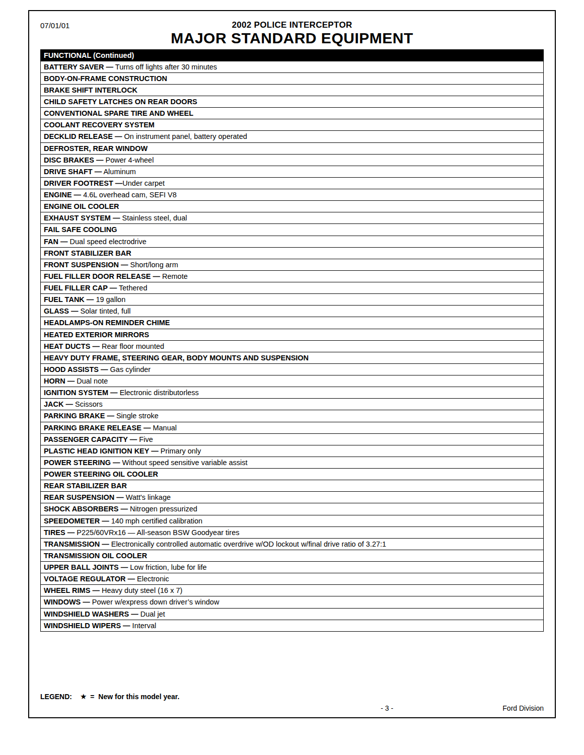07/01/01
2002 POLICE INTERCEPTOR
MAJOR STANDARD EQUIPMENT
| FUNCTIONAL (Continued) |
| BATTERY SAVER — Turns off lights after 30 minutes |
| BODY-ON-FRAME CONSTRUCTION |
| BRAKE SHIFT INTERLOCK |
| CHILD SAFETY LATCHES ON REAR DOORS |
| CONVENTIONAL SPARE TIRE AND WHEEL |
| COOLANT RECOVERY SYSTEM |
| DECKLID RELEASE — On instrument panel, battery operated |
| DEFROSTER, REAR WINDOW |
| DISC BRAKES — Power 4-wheel |
| DRIVE SHAFT — Aluminum |
| DRIVER FOOTREST — Under carpet |
| ENGINE — 4.6L overhead cam, SEFI V8 |
| ENGINE OIL COOLER |
| EXHAUST SYSTEM — Stainless steel, dual |
| FAIL SAFE COOLING |
| FAN — Dual speed electrodrive |
| FRONT STABILIZER BAR |
| FRONT SUSPENSION — Short/long arm |
| FUEL FILLER DOOR RELEASE — Remote |
| FUEL FILLER CAP — Tethered |
| FUEL TANK — 19 gallon |
| GLASS — Solar tinted, full |
| HEADLAMPS-ON REMINDER CHIME |
| HEATED EXTERIOR MIRRORS |
| HEAT DUCTS — Rear floor mounted |
| HEAVY DUTY FRAME, STEERING GEAR, BODY MOUNTS AND SUSPENSION |
| HOOD ASSISTS — Gas cylinder |
| HORN — Dual note |
| IGNITION SYSTEM — Electronic distributorless |
| JACK — Scissors |
| PARKING BRAKE — Single stroke |
| PARKING BRAKE RELEASE — Manual |
| PASSENGER CAPACITY — Five |
| PLASTIC HEAD IGNITION KEY — Primary only |
| POWER STEERING — Without speed sensitive variable assist |
| POWER STEERING OIL COOLER |
| REAR STABILIZER BAR |
| REAR SUSPENSION — Watt's linkage |
| SHOCK ABSORBERS — Nitrogen pressurized |
| SPEEDOMETER — 140 mph certified calibration |
| TIRES — P225/60VRx16 — All-season BSW Goodyear tires |
| TRANSMISSION — Electronically controlled automatic overdrive w/OD lockout w/final drive ratio of 3.27:1 |
| TRANSMISSION OIL COOLER |
| UPPER BALL JOINTS — Low friction, lube for life |
| VOLTAGE REGULATOR — Electronic |
| WHEEL RIMS — Heavy duty steel (16 x 7) |
| WINDOWS — Power w/express down driver’s window |
| WINDSHIELD WASHERS — Dual jet |
| WINDSHIELD WIPERS — Interval |
LEGEND: ★ = New for this model year.
- 3 -
Ford Division